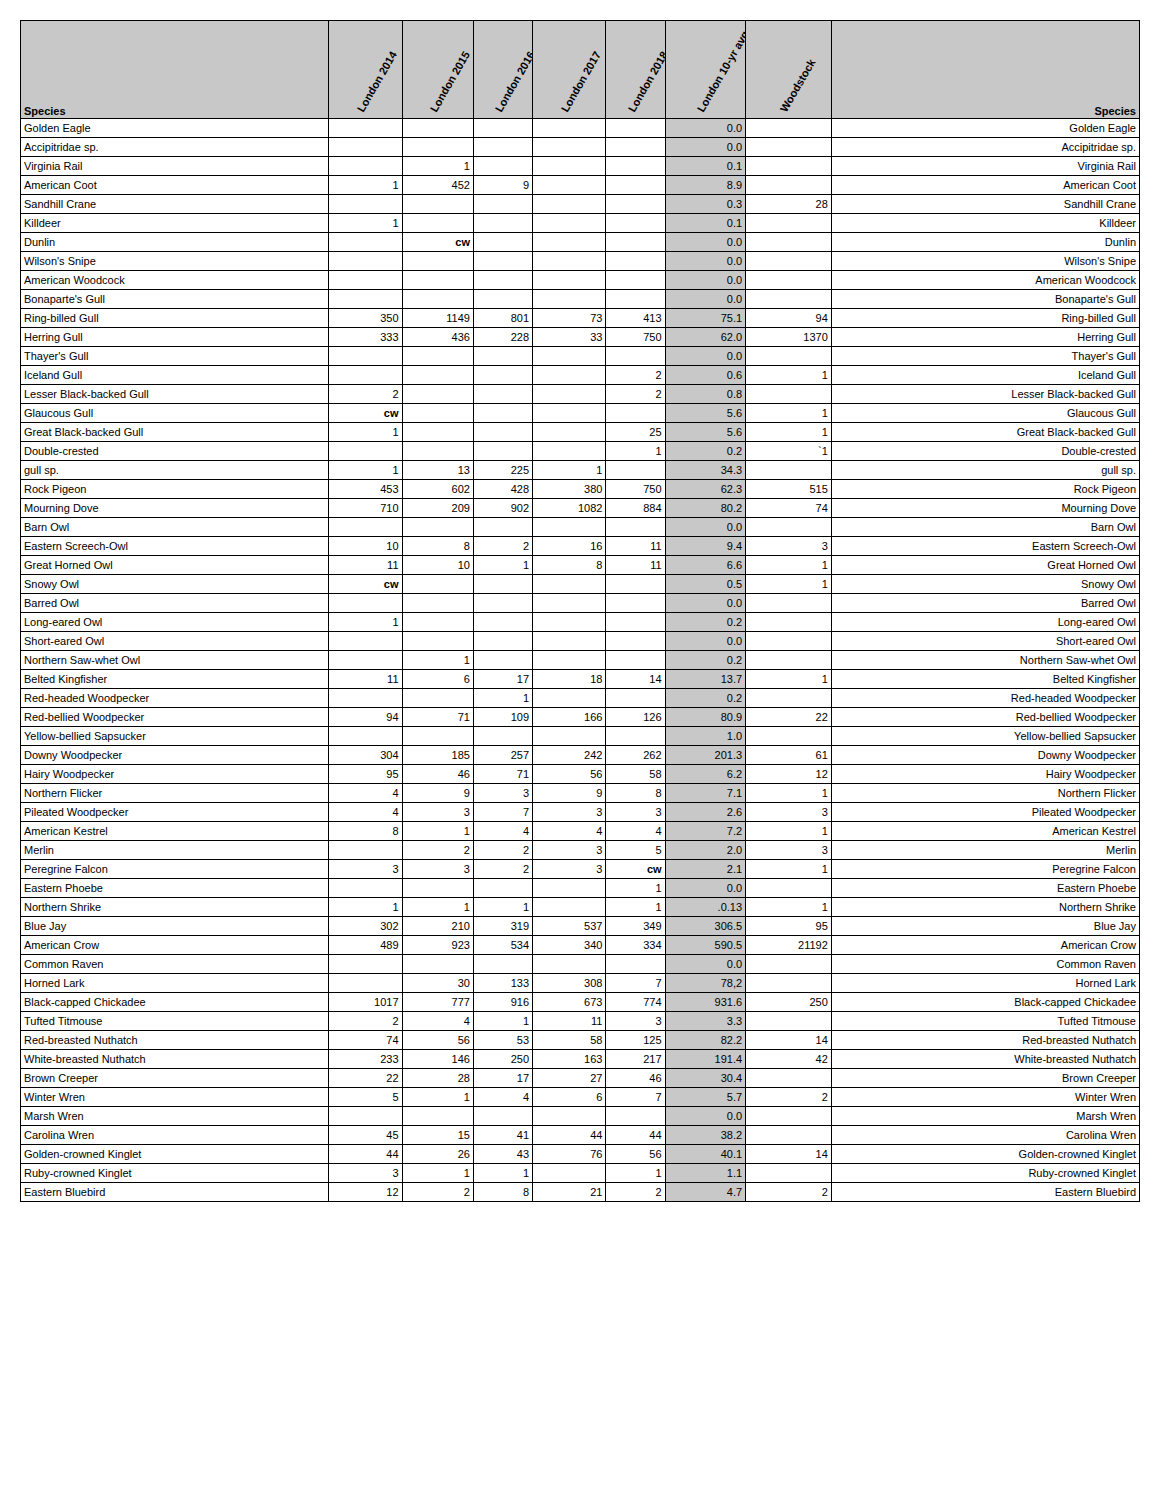| Species | London 2014 | London 2015 | London 2016 | London 2017 | London 2018 | London 10-yr avg. | Woodstock | Species |
| --- | --- | --- | --- | --- | --- | --- | --- | --- |
| Golden Eagle | | | | | | 0.0 | | Golden Eagle |
| Accipitridae sp. | | | | | | 0.0 | | Accipitridae sp. |
| Virginia Rail | | 1 | | | | 0.1 | | Virginia Rail |
| American Coot | 1 | 452 | 9 | | | 8.9 | | American Coot |
| Sandhill Crane | | | | | | 0.3 | 28 | Sandhill Crane |
| Killdeer | 1 | | | | | 0.1 | | Killdeer |
| Dunlin | | cw | | | | 0.0 | | Dunlin |
| Wilson's Snipe | | | | | | 0.0 | | Wilson's Snipe |
| American Woodcock | | | | | | 0.0 | | American Woodcock |
| Bonaparte's Gull | | | | | | 0.0 | | Bonaparte's Gull |
| Ring-billed Gull | 350 | 1149 | 801 | 73 | 413 | 75.1 | 94 | Ring-billed Gull |
| Herring Gull | 333 | 436 | 228 | 33 | 750 | 62.0 | 1370 | Herring Gull |
| Thayer's Gull | | | | | | 0.0 | | Thayer's Gull |
| Iceland Gull | | | | | 2 | 0.6 | 1 | Iceland Gull |
| Lesser Black-backed Gull | 2 | | | | 2 | 0.8 | | Lesser Black-backed Gull |
| Glaucous Gull | cw | | | | | 5.6 | 1 | Glaucous Gull |
| Great Black-backed Gull | 1 | | | | 25 | 5.6 | 1 | Great Black-backed Gull |
| Double-crested | | | | | 1 | 0.2 | `1 | Double-crested |
| gull sp. | 1 | 13 | 225 | 1 | | 34.3 | | gull sp. |
| Rock Pigeon | 453 | 602 | 428 | 380 | 750 | 62.3 | 515 | Rock Pigeon |
| Mourning Dove | 710 | 209 | 902 | 1082 | 884 | 80.2 | 74 | Mourning Dove |
| Barn Owl | | | | | | 0.0 | | Barn Owl |
| Eastern Screech-Owl | 10 | 8 | 2 | 16 | 11 | 9.4 | 3 | Eastern Screech-Owl |
| Great Horned Owl | 11 | 10 | 1 | 8 | 11 | 6.6 | 1 | Great Horned Owl |
| Snowy Owl | cw | | | | | 0.5 | 1 | Snowy Owl |
| Barred Owl | | | | | | 0.0 | | Barred Owl |
| Long-eared Owl | 1 | | | | | 0.2 | | Long-eared Owl |
| Short-eared Owl | | | | | | 0.0 | | Short-eared Owl |
| Northern Saw-whet Owl | | 1 | | | | 0.2 | | Northern Saw-whet Owl |
| Belted Kingfisher | 11 | 6 | 17 | 18 | 14 | 13.7 | 1 | Belted Kingfisher |
| Red-headed Woodpecker | | | 1 | | | 0.2 | | Red-headed Woodpecker |
| Red-bellied Woodpecker | 94 | 71 | 109 | 166 | 126 | 80.9 | 22 | Red-bellied Woodpecker |
| Yellow-bellied Sapsucker | | | | | | 1.0 | | Yellow-bellied Sapsucker |
| Downy Woodpecker | 304 | 185 | 257 | 242 | 262 | 201.3 | 61 | Downy Woodpecker |
| Hairy Woodpecker | 95 | 46 | 71 | 56 | 58 | 6.2 | 12 | Hairy Woodpecker |
| Northern Flicker | 4 | 9 | 3 | 9 | 8 | 7.1 | 1 | Northern Flicker |
| Pileated Woodpecker | 4 | 3 | 7 | 3 | 3 | 2.6 | 3 | Pileated Woodpecker |
| American Kestrel | 8 | 1 | 4 | 4 | 4 | 7.2 | 1 | American Kestrel |
| Merlin | | 2 | 2 | 3 | 5 | 2.0 | 3 | Merlin |
| Peregrine Falcon | 3 | 3 | 2 | 3 | cw | 2.1 | 1 | Peregrine Falcon |
| Eastern Phoebe | | | | | 1 | 0.0 | | Eastern Phoebe |
| Northern Shrike | 1 | 1 | 1 | | 1 | .0.13 | 1 | Northern Shrike |
| Blue Jay | 302 | 210 | 319 | 537 | 349 | 306.5 | 95 | Blue Jay |
| American Crow | 489 | 923 | 534 | 340 | 334 | 590.5 | 21192 | American Crow |
| Common Raven | | | | | | 0.0 | | Common Raven |
| Horned Lark | | 30 | 133 | 308 | 7 | 78,2 | | Horned Lark |
| Black-capped Chickadee | 1017 | 777 | 916 | 673 | 774 | 931.6 | 250 | Black-capped Chickadee |
| Tufted Titmouse | 2 | 4 | 1 | 11 | 3 | 3.3 | | Tufted Titmouse |
| Red-breasted Nuthatch | 74 | 56 | 53 | 58 | 125 | 82.2 | 14 | Red-breasted Nuthatch |
| White-breasted Nuthatch | 233 | 146 | 250 | 163 | 217 | 191.4 | 42 | White-breasted Nuthatch |
| Brown Creeper | 22 | 28 | 17 | 27 | 46 | 30.4 | | Brown Creeper |
| Winter Wren | 5 | 1 | 4 | 6 | 7 | 5.7 | 2 | Winter Wren |
| Marsh Wren | | | | | | 0.0 | | Marsh Wren |
| Carolina Wren | 45 | 15 | 41 | 44 | 44 | 38.2 | | Carolina Wren |
| Golden-crowned Kinglet | 44 | 26 | 43 | 76 | 56 | 40.1 | 14 | Golden-crowned Kinglet |
| Ruby-crowned Kinglet | 3 | 1 | 1 | | 1 | 1.1 | | Ruby-crowned Kinglet |
| Eastern Bluebird | 12 | 2 | 8 | 21 | 2 | 4.7 | 2 | Eastern Bluebird |